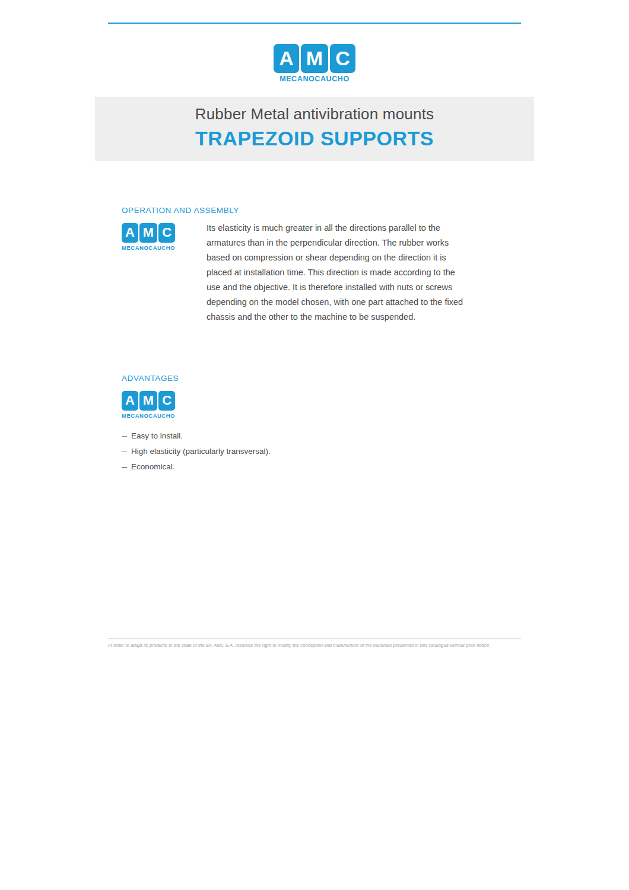AMC
MECANOCAUCHO
Rubber Metal antivibration mounts
Trapezoid supports
Operation and assembly
AMC
MECANOCAUCHO
Its elasticity is much greater in all the directions parallel to the armatures than in the perpendicular direction. The rubber works based on compression or shear depending on the direction it is placed at installation time. This direction is made according to the use and the objective. It is therefore installed with nuts or screws depending on the model chosen, with one part attached to the fixed chassis and the other to the machine to be suspended.
Advantages
AMC
MECANOCAUCHO
Easy to install.
High elasticity (particularly transversal).
Economical.
In order to adapt its products to the state of the art, AMC S.A. reserves the right to modify the conception and manufacture of the materials presented in this catalogue without prior notice.